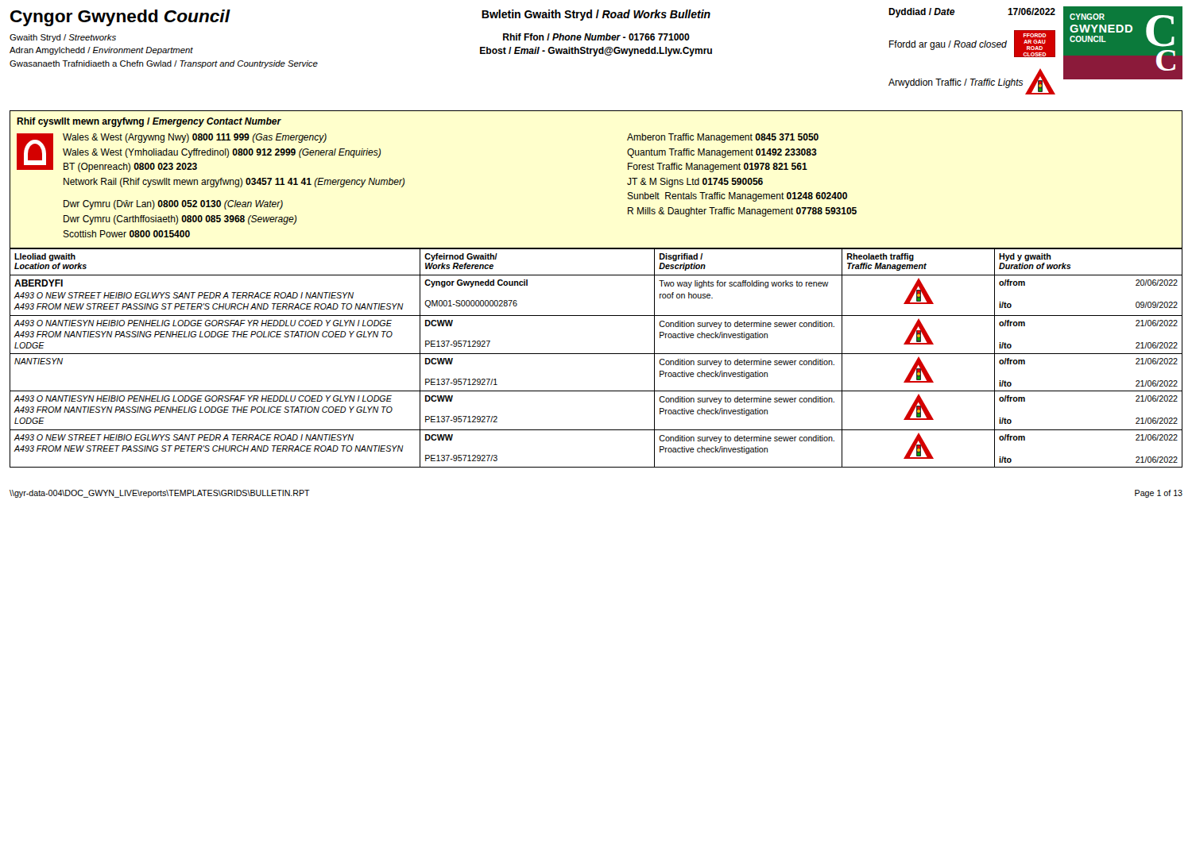Cyngor Gwynedd Council
Gwaith Stryd / Streetworks
Adran Amgylchedd / Environment Department
Gwasanaeth Trafnidiaeth a Chefn Gwlad / Transport and Countryside Service
Bwletin Gwaith Stryd / Road Works Bulletin
Rhif Ffon / Phone Number - 01766 771000
Ebost / Email - GwaithStryd@Gwynedd.Llyw.Cymru
Dyddiad / Date 17/06/2022
Ffordd ar gau / Road closed FFORDD
AR GAU
ROAD
CLOSED
Arwyddion Traffic / Traffic Lights
CyngorGWYNEDDCouncil
C
C
Rhif cyswllt mewn argyfwng / Emergency Contact Number
Wales & West (Argywng Nwy) 0800 111 999 (Gas Emergency)
Wales & West (Ymholiadau Cyffredinol) 0800 912 2999 (General Enquiries)
BT (Openreach) 0800 023 2023
Network Rail (Rhif cyswllt mewn argyfwng) 03457 11 41 41 (Emergency Number)
Dwr Cymru (Dŵr Lan) 0800 052 0130 (Clean Water)
Dwr Cymru (Carthffosiaeth) 0800 085 3968 (Sewerage)
Scottish Power 0800 0015400
Amberon Traffic Management 0845 371 5050
Quantum Traffic Management 01492 233083
Forest Traffic Management 01978 821 561
JT & M Signs Ltd 01745 590056
Sunbelt Rentals Traffic Management 01248 602400
R Mills & Daughter Traffic Management 07788 593105
| Lleoliad gwaith Location of works | Cyfeirnod Gwaith/ Works Reference | Disgrifiad / Description | Rheolaeth traffig Traffic Management | Hyd y gwaith Duration of works |
| --- | --- | --- | --- | --- |
| ABERDYFI A493 O NEW STREET HEIBIO EGLWYS SANT PEDR A TERRACE ROAD I NANTIESYN A493 FROM NEW STREET PASSING ST PETER'S CHURCH AND TERRACE ROAD TO NANTIESYN | Cyngor Gwynedd Council QM001-S000000002876 | Two way lights for scaffolding works to renew roof on house. | | o/from 20/06/2022 i/to 09/09/2022 |
| A493 O NANTIESYN HEIBIO PENHELIG LODGE GORSFAF YR HEDDLU COED Y GLYN I LODGE A493 FROM NANTIESYN PASSING PENHELIG LODGE THE POLICE STATION COED Y GLYN TO LODGE | DCWW PE137-95712927 | Condition survey to determine sewer condition. Proactive check/investigation | | o/from 21/06/2022 i/to 21/06/2022 |
| NANTIESYN | DCWW PE137-95712927/1 | Condition survey to determine sewer condition. Proactive check/investigation | | o/from 21/06/2022 i/to 21/06/2022 |
| A493 O NANTIESYN HEIBIO PENHELIG LODGE GORSFAF YR HEDDLU COED Y GLYN I LODGE A493 FROM NANTIESYN PASSING PENHELIG LODGE THE POLICE STATION COED Y GLYN TO LODGE | DCWW PE137-95712927/2 | Condition survey to determine sewer condition. Proactive check/investigation | | o/from 21/06/2022 i/to 21/06/2022 |
| A493 O NEW STREET HEIBIO EGLWYS SANT PEDR A TERRACE ROAD I NANTIESYN A493 FROM NEW STREET PASSING ST PETER'S CHURCH AND TERRACE ROAD TO NANTIESYN | DCWW PE137-95712927/3 | Condition survey to determine sewer condition. Proactive check/investigation | | o/from 21/06/2022 i/to 21/06/2022 |
\\gyr-data-004\DOC_GWYN_LIVE\reports\TEMPLATES\GRIDS\BULLETIN.RPT
Page 1 of 13